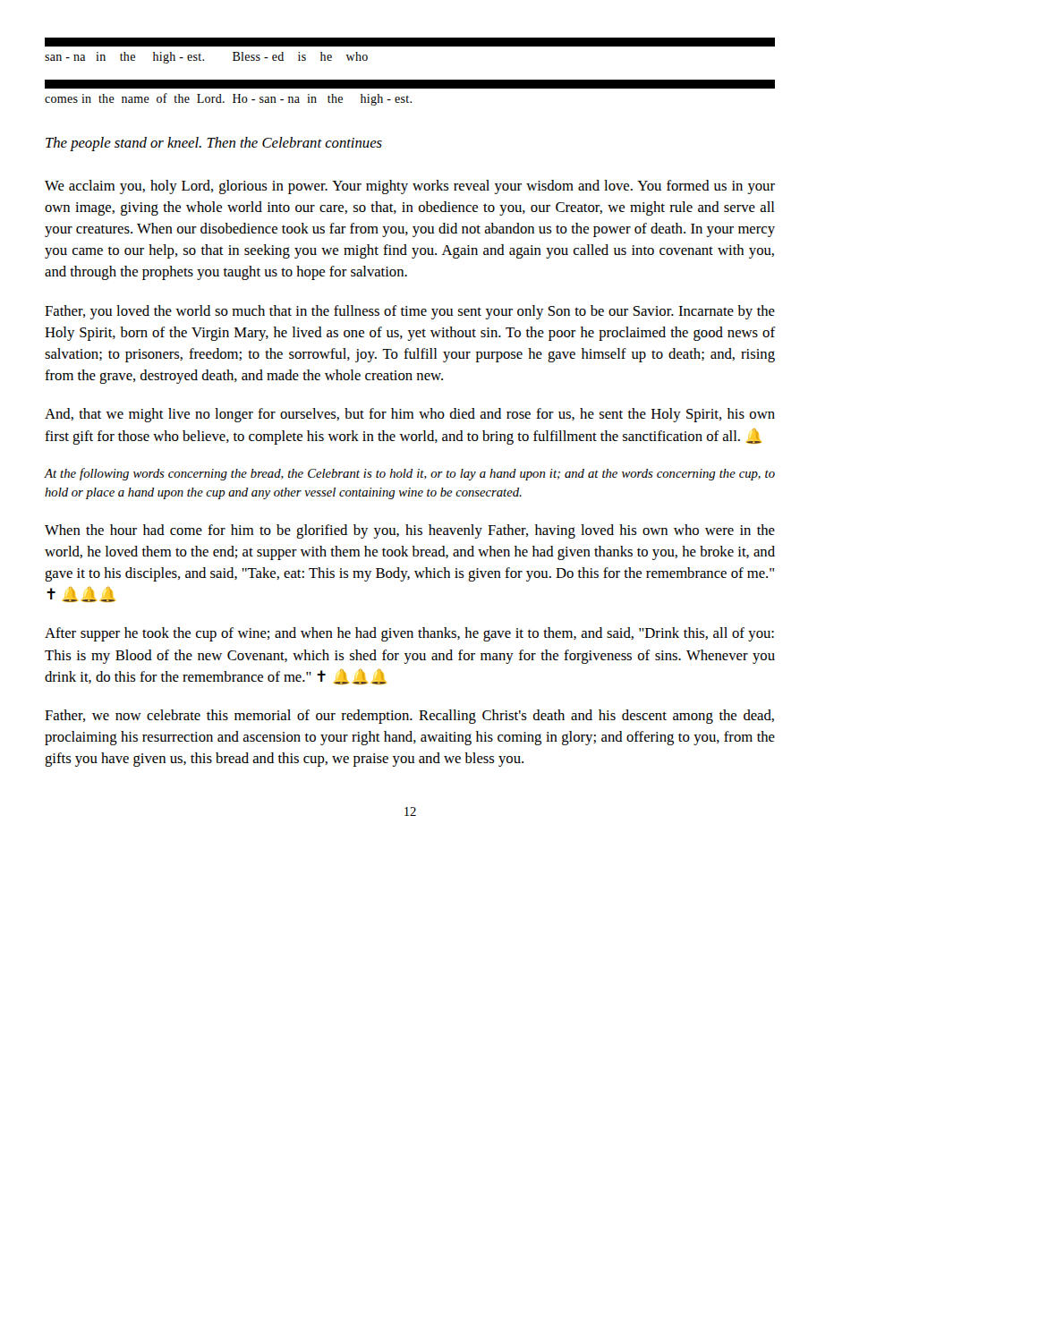san - na in the high - est. Bless - ed is he who
comes in the name of the Lord. Ho - san - na in the high - est.
The people stand or kneel. Then the Celebrant continues
We acclaim you, holy Lord, glorious in power. Your mighty works reveal your wisdom and love. You formed us in your own image, giving the whole world into our care, so that, in obedience to you, our Creator, we might rule and serve all your creatures. When our disobedience took us far from you, you did not abandon us to the power of death. In your mercy you came to our help, so that in seeking you we might find you. Again and again you called us into covenant with you, and through the prophets you taught us to hope for salvation.
Father, you loved the world so much that in the fullness of time you sent your only Son to be our Savior. Incarnate by the Holy Spirit, born of the Virgin Mary, he lived as one of us, yet without sin. To the poor he proclaimed the good news of salvation; to prisoners, freedom; to the sorrowful, joy. To fulfill your purpose he gave himself up to death; and, rising from the grave, destroyed death, and made the whole creation new.
And, that we might live no longer for ourselves, but for him who died and rose for us, he sent the Holy Spirit, his own first gift for those who believe, to complete his work in the world, and to bring to fulfillment the sanctification of all. 🔔
At the following words concerning the bread, the Celebrant is to hold it, or to lay a hand upon it; and at the words concerning the cup, to hold or place a hand upon the cup and any other vessel containing wine to be consecrated.
When the hour had come for him to be glorified by you, his heavenly Father, having loved his own who were in the world, he loved them to the end; at supper with them he took bread, and when he had given thanks to you, he broke it, and gave it to his disciples, and said, "Take, eat: This is my Body, which is given for you. Do this for the remembrance of me." ✝ 🔔🔔🔔
After supper he took the cup of wine; and when he had given thanks, he gave it to them, and said, "Drink this, all of you: This is my Blood of the new Covenant, which is shed for you and for many for the forgiveness of sins. Whenever you drink it, do this for the remembrance of me." ✝ 🔔🔔🔔
Father, we now celebrate this memorial of our redemption. Recalling Christ's death and his descent among the dead, proclaiming his resurrection and ascension to your right hand, awaiting his coming in glory; and offering to you, from the gifts you have given us, this bread and this cup, we praise you and we bless you.
12